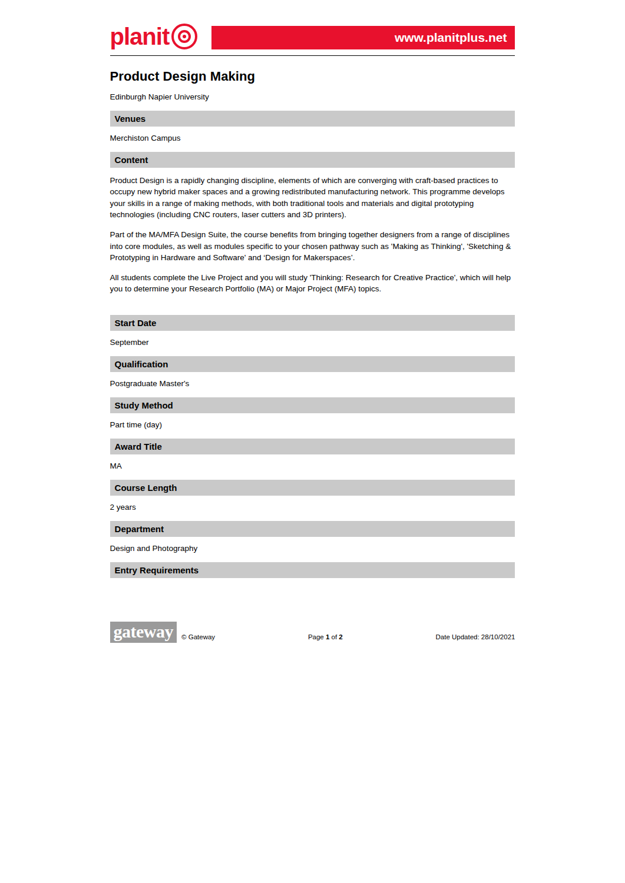planit
www.planitplus.net
Product Design Making
Edinburgh Napier University
Venues
Merchiston Campus
Content
Product Design is a rapidly changing discipline, elements of which are converging with craft-based practices to occupy new hybrid maker spaces and a growing redistributed manufacturing network. This programme develops your skills in a range of making methods, with both traditional tools and materials and digital prototyping technologies (including CNC routers, laser cutters and 3D printers).
Part of the MA/MFA Design Suite, the course benefits from bringing together designers from a range of disciplines into core modules, as well as modules specific to your chosen pathway such as 'Making as Thinking', 'Sketching & Prototyping in Hardware and Software' and ‘Design for Makerspaces’.
All students complete the Live Project and you will study 'Thinking: Research for Creative Practice', which will help you to determine your Research Portfolio (MA) or Major Project (MFA) topics.
Start Date
September
Qualification
Postgraduate Master's
Study Method
Part time (day)
Award Title
MA
Course Length
2 years
Department
Design and Photography
Entry Requirements
gateway © Gateway
Page 1 of 2
Date Updated: 28/10/2021